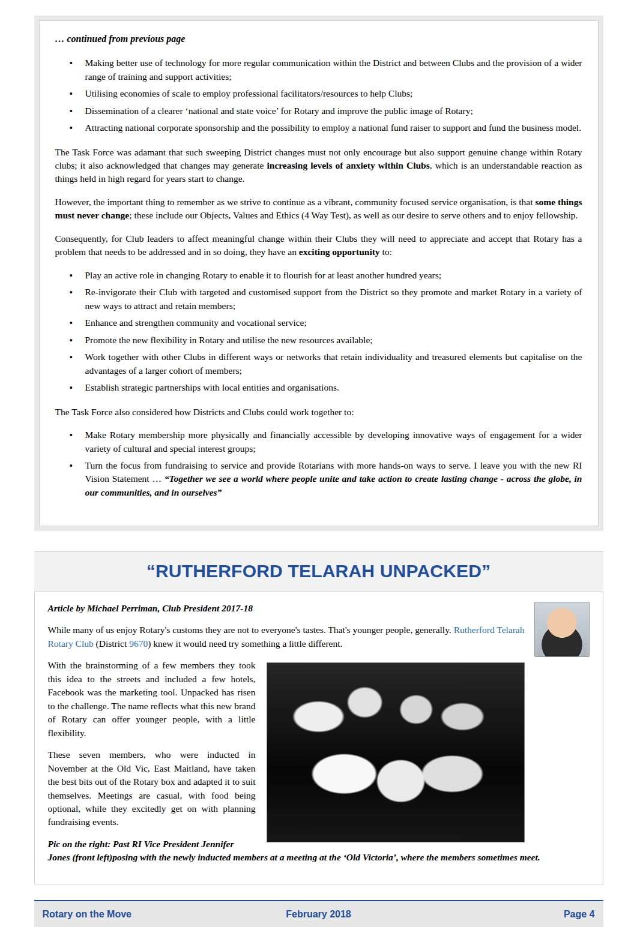… continued from previous page
Making better use of technology for more regular communication within the District and between Clubs and the provision of a wider range of training and support activities;
Utilising economies of scale to employ professional facilitators/resources to help Clubs;
Dissemination of a clearer ‘national and state voice’ for Rotary and improve the public image of Rotary;
Attracting national corporate sponsorship and the possibility to employ a national fund raiser to support and fund the business model.
The Task Force was adamant that such sweeping District changes must not only encourage but also support genuine change within Rotary clubs; it also acknowledged that changes may generate increasing levels of anxiety within Clubs, which is an understandable reaction as things held in high regard for years start to change.
However, the important thing to remember as we strive to continue as a vibrant, community focused service organisation, is that some things must never change; these include our Objects, Values and Ethics (4 Way Test), as well as our desire to serve others and to enjoy fellowship.
Consequently, for Club leaders to affect meaningful change within their Clubs they will need to appreciate and accept that Rotary has a problem that needs to be addressed and in so doing, they have an exciting opportunity to:
Play an active role in changing Rotary to enable it to flourish for at least another hundred years;
Re-invigorate their Club with targeted and customised support from the District so they promote and market Rotary in a variety of new ways to attract and retain members;
Enhance and strengthen community and vocational service;
Promote the new flexibility in Rotary and utilise the new resources available;
Work together with other Clubs in different ways or networks that retain individuality and treasured elements but capitalise on the advantages of a larger cohort of members;
Establish strategic partnerships with local entities and organisations.
The Task Force also considered how Districts and Clubs could work together to:
Make Rotary membership more physically and financially accessible by developing innovative ways of engagement for a wider variety of cultural and special interest groups;
Turn the focus from fundraising to service and provide Rotarians with more hands-on ways to serve. I leave you with the new RI Vision Statement … “Together we see a world where people unite and take action to create lasting change - across the globe, in our communities, and in ourselves”
“RUTHERFORD TELARAH UNPACKED”
Article by Michael Perriman, Club President 2017-18
While many of us enjoy Rotary's customs they are not to everyone's tastes. That's younger people, generally. Rutherford Telarah Rotary Club (District 9670) knew it would need try something a little different.
With the brainstorming of a few members they took this idea to the streets and included a few hotels, Facebook was the marketing tool. Unpacked has risen to the challenge. The name reflects what this new brand of Rotary can offer younger people, with a little flexibility.
These seven members, who were inducted in November at the Old Vic, East Maitland, have taken the best bits out of the Rotary box and adapted it to suit themselves. Meetings are casual, with food being optional, while they excitedly get on with planning fundraising events.
Pic on the right: Past RI Vice President Jennifer Jones (front left)posing with the newly inducted members at a meeting at the ‘Old Victoria’, where the members sometimes meet.
Rotary on the Move
February 2018
Page 4